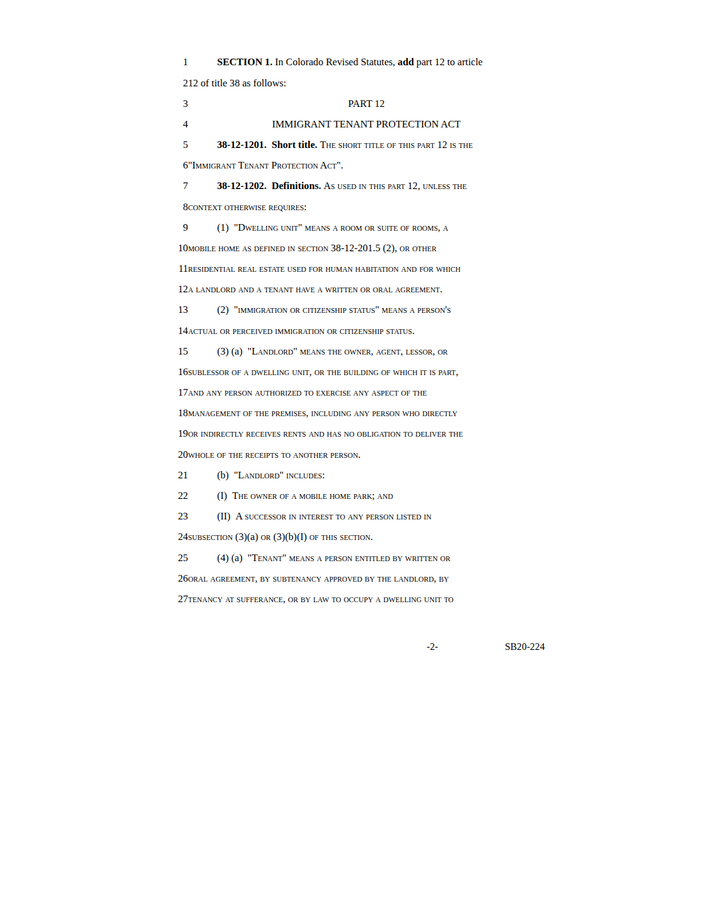| 1 | SECTION 1. In Colorado Revised Statutes, add part 12 to article |
| 2 | 12 of title 38 as follows: |
| 3 | PART 12 |
| 4 | IMMIGRANT TENANT PROTECTION ACT |
| 5 | 38-12-1201. Short title. The short title of this part 12 is the |
| 6 | " Immigrant Tenant Protection Act ". |
| 7 | 38-12-1202. Definitions. As used in this part 12, unless the |
| 8 | context otherwise requires: |
| 9 | (1) " Dwelling unit " means a room or suite of rooms, a |
| 10 | mobile home as defined in section 38-12-201.5 (2), or other |
| 11 | residential real estate used for human habitation and for which |
| 12 | a landlord and a tenant have a written or oral agreement. |
| 13 | (2) " immigration or citizenship status " means a person's |
| 14 | actual or perceived immigration or citizenship status. |
| 15 | (3) (a) " Landlord " means the owner, agent, lessor, or |
| 16 | sublessor of a dwelling unit, or the building of which it is part, |
| 17 | and any person authorized to exercise any aspect of the |
| 18 | management of the premises, including any person who directly |
| 19 | or indirectly receives rents and has no obligation to deliver the |
| 20 | whole of the receipts to another person. |
| 21 | (b) " Landlord " includes: |
| 22 | (I) The owner of a mobile home park; and |
| 23 | (II) A successor in interest to any person listed in |
| 24 | subsection (3)(a) or (3)(b)(I) of this section. |
| 25 | (4) (a) " Tenant " means a person entitled by written or |
| 26 | oral agreement, by subtenancy approved by the landlord, by |
| 27 | tenancy at sufferance, or by law to occupy a dwelling unit to |
-2-SB20-224